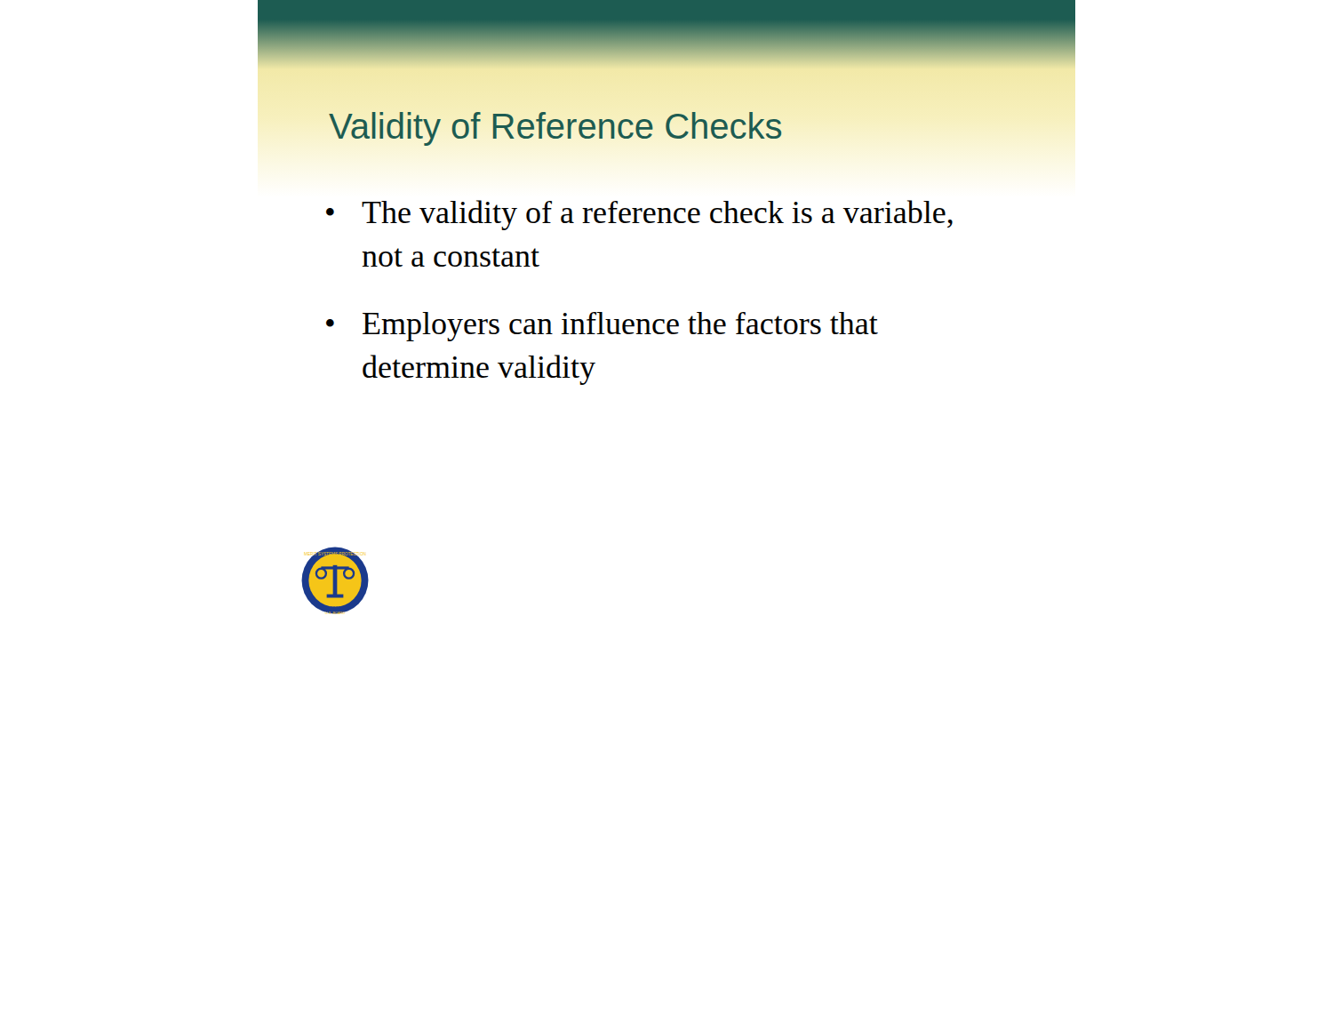Validity of Reference Checks
The validity of a reference check is a variable, not a constant
Employers can influence the factors that determine validity
1883 MERIT SYSTEMS PROTECTION U.S. BOARD